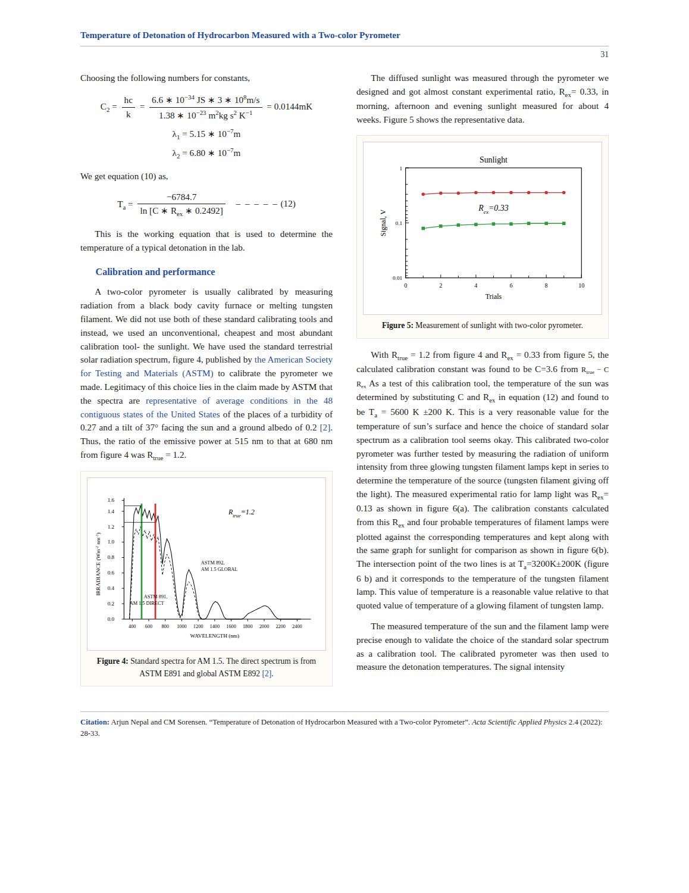Temperature of Detonation of Hydrocarbon Measured with a Two-color Pyrometer
31
Choosing the following numbers for constants,
C2 = hc k = 6.6 ∗ 10−34 JS ∗ 3 ∗ 108m/s 1.38 ∗ 10−23 m2kg s2 K−1 = 0.0144mK λ1 = 5.15 ∗ 10−7m λ2 = 6.80 ∗ 10−7m
We get equation (10) as,
Ta = −6784.7 ln [C ∗ Rex ∗ 0.2492] – – – – – (12)
This is the working equation that is used to determine the temperature of a typical detonation in the lab.
Calibration and performance
A two-color pyrometer is usually calibrated by measuring radiation from a black body cavity furnace or melting tungsten filament. We did not use both of these standard calibrating tools and instead, we used an unconventional, cheapest and most abundant calibration tool- the sunlight. We have used the standard terrestrial solar radiation spectrum, figure 4, published by the American Society for Testing and Materials (ASTM) to calibrate the pyrometer we made. Legitimacy of this choice lies in the claim made by ASTM that the spectra are representative of average conditions in the 48 contiguous states of the United States of the places of a turbidity of 0.27 and a tilt of 37° facing the sun and a ground albedo of 0.2 [2]. Thus, the ratio of the emissive power at 515 nm to that at 680 nm from figure 4 was Rtrue = 1.2.
0.0 0.2 0.4 0.6 0.8 1.0 1.2 1.4 1.6 IRRADIANCE (Wm-2 nm-1) 400 600 800 1000 1200 1400 1600 1800 2000 2200 2400 WAVELENGTH (nm) Rtrue=1.2 ASTM 892, AM 1.5 GLOBAL ASTM 891, AM 1.5 DIRECT
Figure 4: Standard spectra for AM 1.5. The direct spectrum is from ASTM E891 and global ASTM E892 [2].
The diffused sunlight was measured through the pyrometer we designed and got almost constant experimental ratio, Rex= 0.33, in morning, afternoon and evening sunlight measured for about 4 weeks. Figure 5 shows the representative data.
Sunlight 1 0.1 0.01 Signal, V 0 2 4 6 8 10 Trials Rex=0.33
Figure 5: Measurement of sunlight with two-color pyrometer.
With Rtrue = 1.2 from figure 4 and Rex = 0.33 from figure 5, the calculated calibration constant was found to be C=3.6 from Rtrue − C Rex As a test of this calibration tool, the temperature of the sun was determined by substituting C and Rex in equation (12) and found to be Ta = 5600 K ±200 K. This is a very reasonable value for the temperature of sun’s surface and hence the choice of standard solar spectrum as a calibration tool seems okay. This calibrated two-color pyrometer was further tested by measuring the radiation of uniform intensity from three glowing tungsten filament lamps kept in series to determine the temperature of the source (tungsten filament giving off the light). The measured experimental ratio for lamp light was Rex= 0.13 as shown in figure 6(a). The calibration constants calculated from this Rex and four probable temperatures of filament lamps were plotted against the corresponding temperatures and kept along with the same graph for sunlight for comparison as shown in figure 6(b). The intersection point of the two lines is at Ta=3200K±200K (figure 6 b) and it corresponds to the temperature of the tungsten filament lamp. This value of temperature is a reasonable value relative to that quoted value of temperature of a glowing filament of tungsten lamp.
The measured temperature of the sun and the filament lamp were precise enough to validate the choice of the standard solar spectrum as a calibration tool. The calibrated pyrometer was then used to measure the detonation temperatures. The signal intensity
Citation: Arjun Nepal and CM Sorensen. “Temperature of Detonation of Hydrocarbon Measured with a Two-color Pyrometer”. Acta Scientific Applied Physics 2.4 (2022): 28-33.